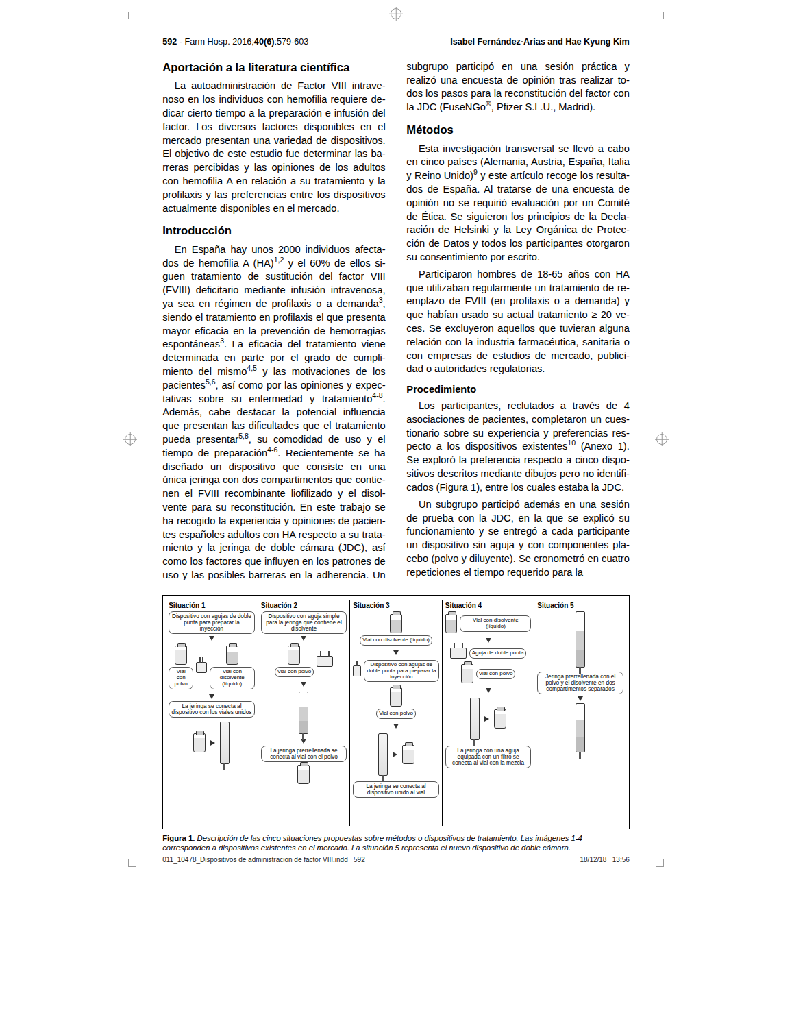592 - Farm Hosp. 2016;40(6):579-603
Isabel Fernández-Arias and Hae Kyung Kim
Aportación a la literatura científica
La autoadministración de Factor VIII intravenoso en los individuos con hemofilia requiere dedicar cierto tiempo a la preparación e infusión del factor. Los diversos factores disponibles en el mercado presentan una variedad de dispositivos. El objetivo de este estudio fue determinar las barreras percibidas y las opiniones de los adultos con hemofilia A en relación a su tratamiento y la profilaxis y las preferencias entre los dispositivos actualmente disponibles en el mercado.
Introducción
En España hay unos 2000 individuos afectados de hemofilia A (HA)1,2 y el 60% de ellos siguen tratamiento de sustitución del factor VIII (FVIII) deficitario mediante infusión intravenosa, ya sea en régimen de profilaxis o a demanda3, siendo el tratamiento en profilaxis el que presenta mayor eficacia en la prevención de hemorragias espontáneas3. La eficacia del tratamiento viene determinada en parte por el grado de cumplimiento del mismo4,5 y las motivaciones de los pacientes5,6, así como por las opiniones y expectativas sobre su enfermedad y tratamiento4-8. Además, cabe destacar la potencial influencia que presentan las dificultades que el tratamiento pueda presentar5,8, su comodidad de uso y el tiempo de preparación4-6. Recientemente se ha diseñado un dispositivo que consiste en una única jeringa con dos compartimentos que contienen el FVIII recombinante liofilizado y el disolvente para su reconstitución. En este trabajo se ha recogido la experiencia y opiniones de pacientes españoles adultos con HA respecto a su tratamiento y la jeringa de doble cámara (JDC), así como los factores que influyen en los patrones de uso y las posibles barreras en la adherencia. Un subgrupo participó en una sesión práctica y realizó una encuesta de opinión tras realizar todos los pasos para la reconstitución del factor con la JDC (FuseNGo®, Pfizer S.L.U., Madrid).
Métodos
Esta investigación transversal se llevó a cabo en cinco países (Alemania, Austria, España, Italia y Reino Unido)9 y este artículo recoge los resultados de España. Al tratarse de una encuesta de opinión no se requirió evaluación por un Comité de Ética. Se siguieron los principios de la Declaración de Helsinki y la Ley Orgánica de Protección de Datos y todos los participantes otorgaron su consentimiento por escrito.
Participaron hombres de 18-65 años con HA que utilizaban regularmente un tratamiento de reemplazo de FVIII (en profilaxis o a demanda) y que habían usado su actual tratamiento ≥ 20 veces. Se excluyeron aquellos que tuvieran alguna relación con la industria farmacéutica, sanitaria o con empresas de estudios de mercado, publicidad o autoridades regulatorias.
Procedimiento
Los participantes, reclutados a través de 4 asociaciones de pacientes, completaron un cuestionario sobre su experiencia y preferencias respecto a los dispositivos existentes10 (Anexo 1). Se exploró la preferencia respecto a cinco dispositivos descritos mediante dibujos pero no identificados (Figura 1), entre los cuales estaba la JDC.
Un subgrupo participó además en una sesión de prueba con la JDC, en la que se explicó su funcionamiento y se entregó a cada participante un dispositivo sin aguja y con componentes placebo (polvo y diluyente). Se cronometró en cuatro repeticiones el tiempo requerido para la
Situación 1
Dispositivo con agujas de doble punta para preparar la inyección
Vial con polvo
Vial con disolvente (líquido)
La jeringa se conecta al dispositivo con los viales unidos
Situación 2
Dispositivo con aguja simple para la jeringa que contiene el disolvente
Vial con polvo
La jeringa prerrellenada se conecta al vial con el polvo
Situación 3
Vial con disolvente (líquido)
Dispositivo con agujas de doble punta para preparar la inyección
Vial con polvo
La jeringa se conecta al dispositivo unido al vial
Situación 4
Vial con disolvente (líquido)
Aguja de doble punta
Vial con polvo
La jeringa con una aguja equipada con un filtro se conecta al vial con la mezcla
Situación 5
Jeringa prerrellenada con el polvo y el disolvente en dos compartimentos separados
Figura 1. Descripción de las cinco situaciones propuestas sobre métodos o dispositivos de tratamiento. Las imágenes 1-4 corresponden a dispositivos existentes en el mercado. La situación 5 representa el nuevo dispositivo de doble cámara.
011_10478_Dispositivos de administracion de factor VIII.indd 592
18/12/18 13:56